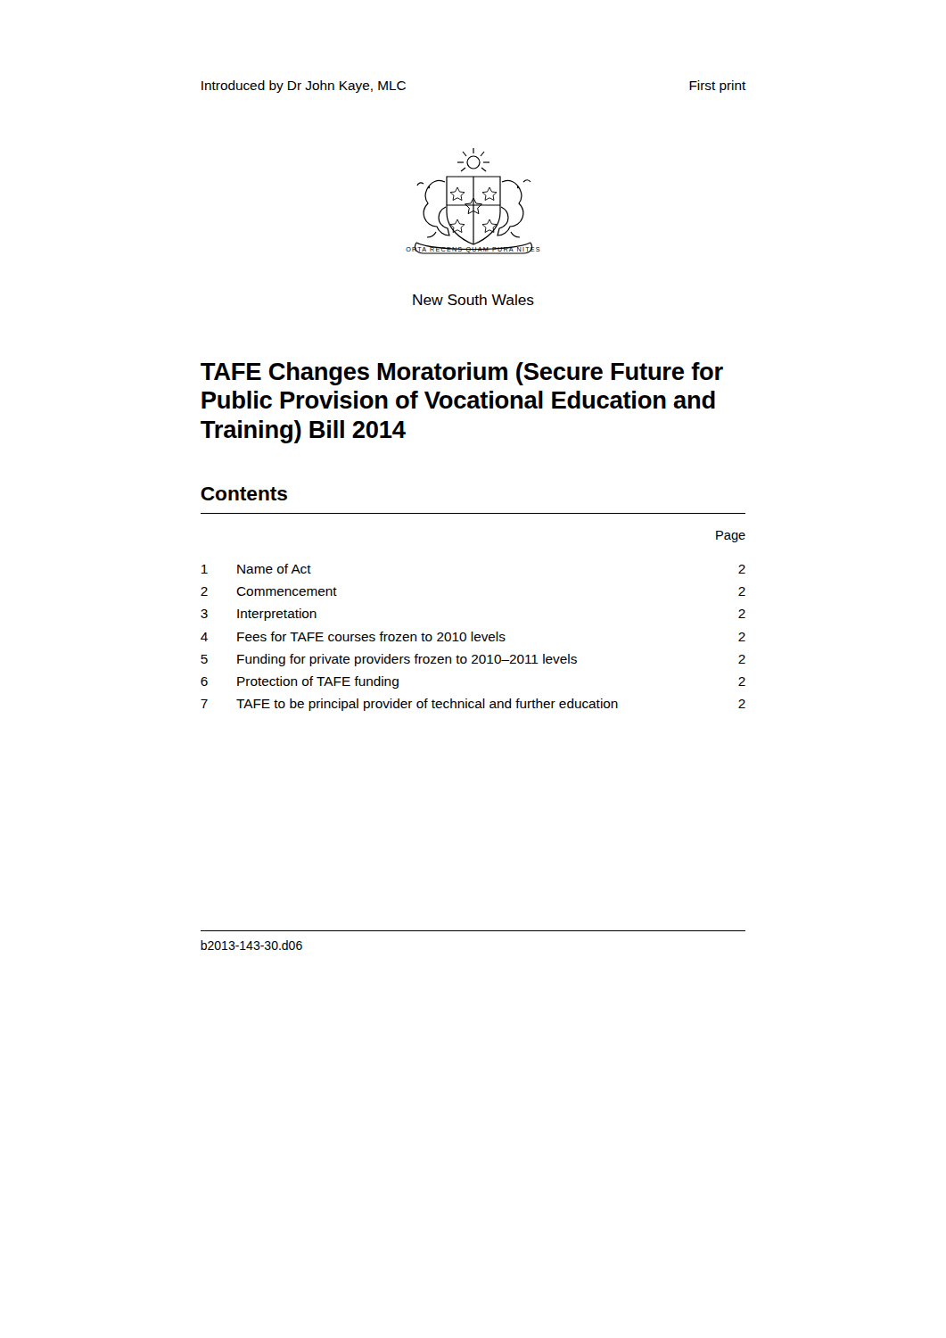Introduced by Dr John Kaye, MLC
First print
ORTA RECENS QUAM PURA NITES
New South Wales
TAFE Changes Moratorium (Secure Future for Public Provision of Vocational Education and Training) Bill 2014
Contents
Page
| 1 | Name of Act | 2 |
| 2 | Commencement | 2 |
| 3 | Interpretation | 2 |
| 4 | Fees for TAFE courses frozen to 2010 levels | 2 |
| 5 | Funding for private providers frozen to 2010–2011 levels | 2 |
| 6 | Protection of TAFE funding | 2 |
| 7 | TAFE to be principal provider of technical and further education | 2 |
b2013-143-30.d06